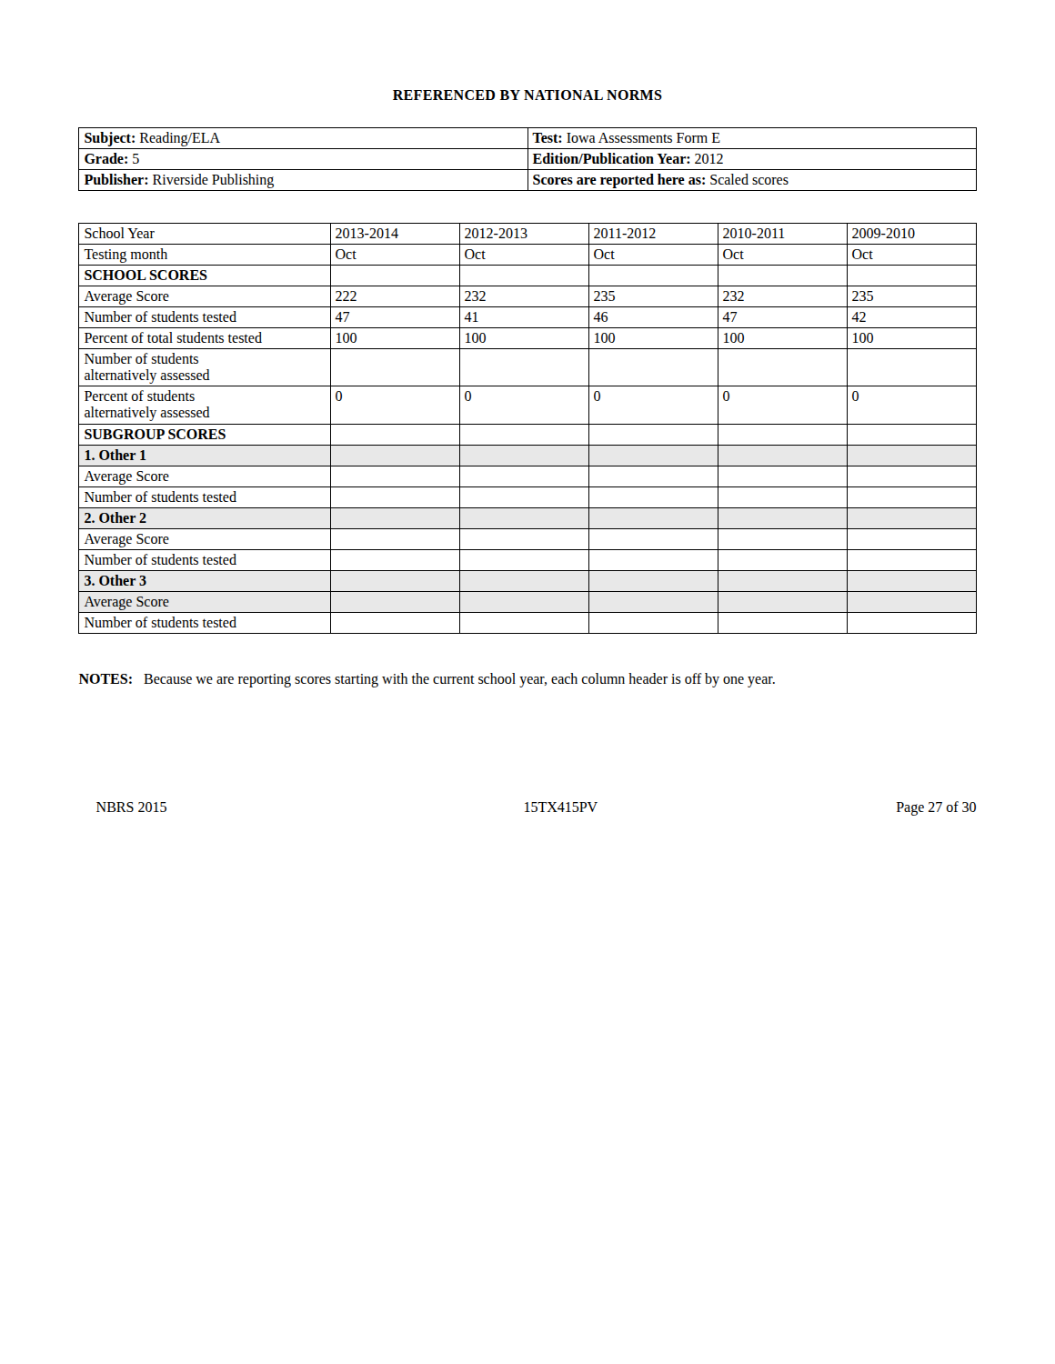REFERENCED BY NATIONAL NORMS
| Subject: Reading/ELA | Test: Iowa Assessments Form E |
| Grade: 5 | Edition/Publication Year: 2012 |
| Publisher: Riverside Publishing | Scores are reported here as: Scaled scores |
| School Year | 2013-2014 | 2012-2013 | 2011-2012 | 2010-2011 | 2009-2010 |
| Testing month | Oct | Oct | Oct | Oct | Oct |
| SCHOOL SCORES | | | | | |
| Average Score | 222 | 232 | 235 | 232 | 235 |
| Number of students tested | 47 | 41 | 46 | 47 | 42 |
| Percent of total students tested | 100 | 100 | 100 | 100 | 100 |
| Number of students alternatively assessed | | | | | |
| Percent of students alternatively assessed | 0 | 0 | 0 | 0 | 0 |
| SUBGROUP SCORES | | | | | |
| 1. Other 1 | | | | | |
| Average Score | | | | | |
| Number of students tested | | | | | |
| 2. Other 2 | | | | | |
| Average Score | | | | | |
| Number of students tested | | | | | |
| 3. Other 3 | | | | | |
| Average Score | | | | | |
| Number of students tested | | | | | |
NOTES: Because we are reporting scores starting with the current school year, each column header is off by one year.
NBRS 2015
15TX415PV
Page 27 of 30